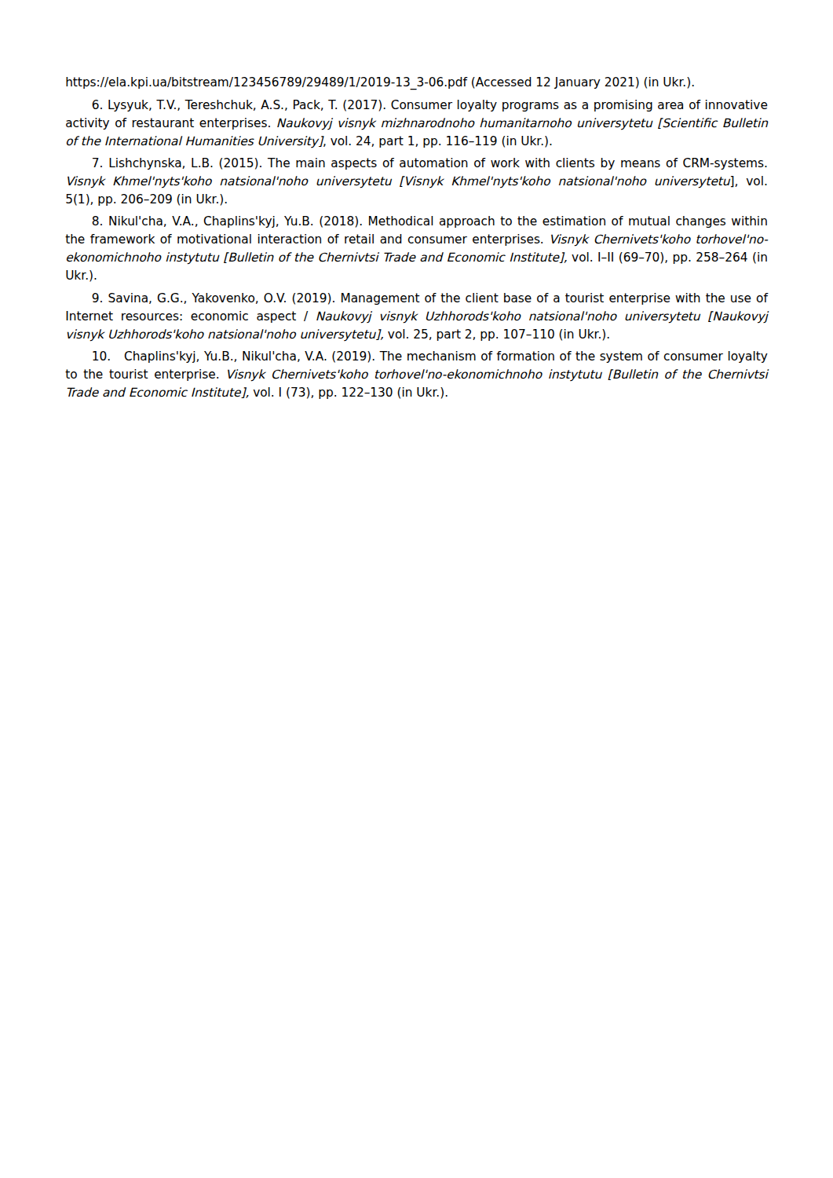https://ela.kpi.ua/bitstream/123456789/29489/1/2019-13_3-06.pdf (Accessed 12 January 2021) (in Ukr.).
6. Lysyuk, T.V., Tereshchuk, A.S., Pack, T. (2017). Consumer loyalty programs as a promising area of innovative activity of restaurant enterprises. Naukovyj visnyk mizhnarodnoho humanitarnoho universytetu [Scientific Bulletin of the International Humanities University], vol. 24, part 1, pp. 116–119 (in Ukr.).
7. Lishchynska, L.B. (2015). The main aspects of automation of work with clients by means of CRM-systems. Visnyk Khmel'nyts'koho natsional'noho universytetu [Visnyk Khmel'nyts'koho natsional'noho universytetu], vol. 5(1), pp. 206–209 (in Ukr.).
8. Nikul'cha, V.A., Chaplins'kyj, Yu.B. (2018). Methodical approach to the estimation of mutual changes within the framework of motivational interaction of retail and consumer enterprises. Visnyk Chernivets'koho torhovel'no-ekonomichnoho instytutu [Bulletin of the Chernivtsi Trade and Economic Institute], vol. I–II (69–70), pp. 258–264 (in Ukr.).
9. Savina, G.G., Yakovenko, O.V. (2019). Management of the client base of a tourist enterprise with the use of Internet resources: economic aspect / Naukovyj visnyk Uzhhorods'koho natsional'noho universytetu [Naukovyj visnyk Uzhhorods'koho natsional'noho universytetu], vol. 25, part 2, pp. 107–110 (in Ukr.).
10. Chaplins'kyj, Yu.B., Nikul'cha, V.A. (2019). The mechanism of formation of the system of consumer loyalty to the tourist enterprise. Visnyk Chernivets'koho torhovel'no-ekonomichnoho instytutu [Bulletin of the Chernivtsi Trade and Economic Institute], vol. I (73), pp. 122–130 (in Ukr.).